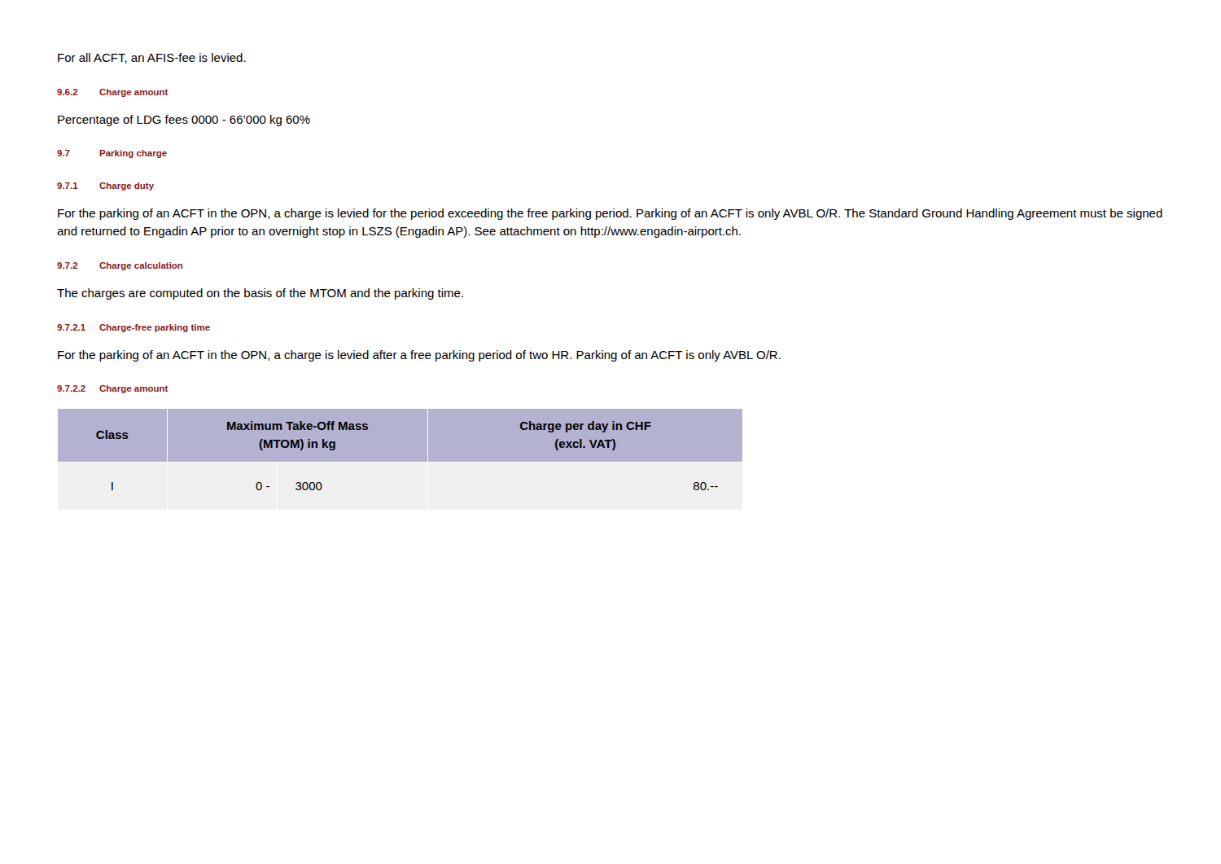For all ACFT, an AFIS-fee is levied.
9.6.2 Charge amount
Percentage of LDG fees 0000 - 66’000 kg 60%
9.7 Parking charge
9.7.1 Charge duty
For the parking of an ACFT in the OPN, a charge is levied for the period exceeding the free parking period. Parking of an ACFT is only AVBL O/R. The Standard Ground Handling Agreement must be signed and returned to Engadin AP prior to an overnight stop in LSZS (Engadin AP). See attachment on http://www.engadin-airport.ch.
9.7.2 Charge calculation
The charges are computed on the basis of the MTOM and the parking time.
9.7.2.1 Charge-free parking time
For the parking of an ACFT in the OPN, a charge is levied after a free parking period of two HR. Parking of an ACFT is only AVBL O/R.
9.7.2.2 Charge amount
| Class | Maximum Take-Off Mass (MTOM) in kg | Charge per day in CHF (excl. VAT) |
| --- | --- | --- |
| I | 0 - | 3000 | 80.-- |